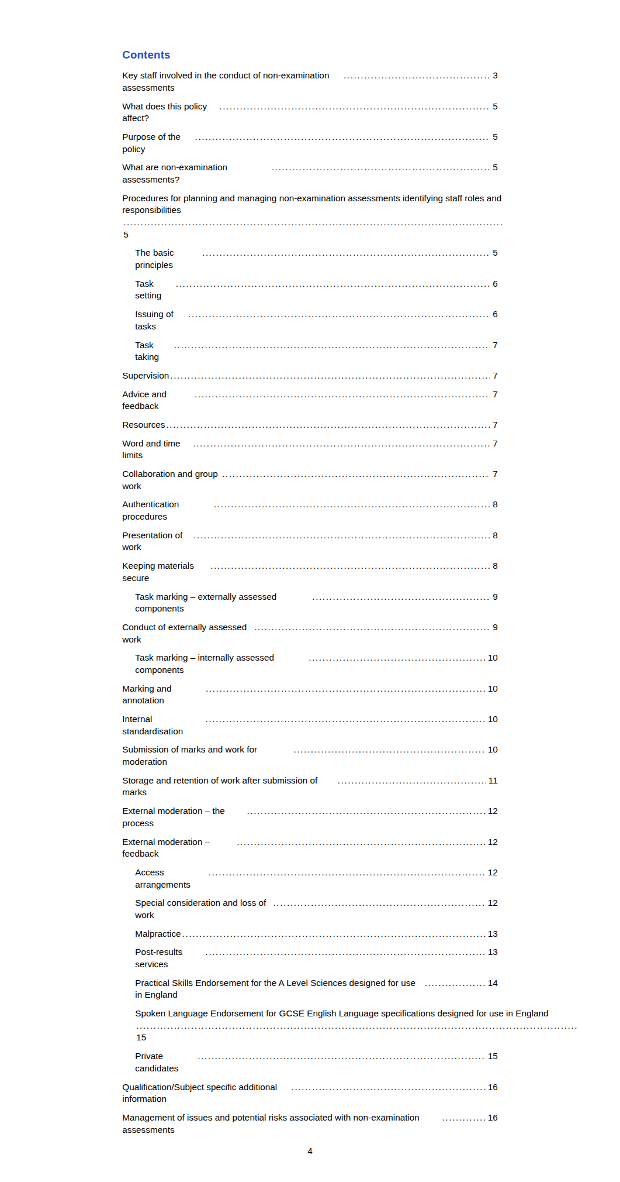Contents
Key staff involved in the conduct of non-examination assessments ................................................... 3
What does this policy affect? .............................................................................................. 5
Purpose of the policy ..................................................................................................... 5
What are non-examination assessments? ....................................................................... 5
Procedures for planning and managing non-examination assessments identifying staff roles and responsibilities ............................................................................................................... 5
The basic principles ..................................................................................................... 5
Task setting .............................................................................................................. 6
Issuing of tasks ......................................................................................................... 6
Task taking .............................................................................................................. 7
Supervision .................................................................................................................. 7
Advice and feedback ..................................................................................................... 7
Resources ................................................................................................................. 7
Word and time limits ..................................................................................................... 7
Collaboration and group work ............................................................................................. 7
Authentication procedures ............................................................................................. 8
Presentation of work ..................................................................................................... 8
Keeping materials secure ............................................................................................... 8
Task marking – externally assessed components ......................................................... 9
Conduct of externally assessed work ............................................................................. 9
Task marking – internally assessed components ......................................................... 10
Marking and annotation ............................................................................................. 10
Internal standardisation ............................................................................................. 10
Submission of marks and work for moderation ............................................................ 10
Storage and retention of work after submission of marks ............................................. 11
External moderation – the process ............................................................................. 12
External moderation – feedback ................................................................................. 12
Access arrangements ................................................................................................. 12
Special consideration and loss of work ..................................................................... 12
Malpractice .............................................................................................................. 13
Post-results services .................................................................................................. 13
Practical Skills Endorsement for the A Level Sciences designed for use in England .................... 14
Spoken Language Endorsement for GCSE English Language specifications designed for use in England ................................................................................................................................. 15
Private candidates ..................................................................................................... 15
Qualification/Subject specific additional information .................................................................... 16
Management of issues and potential risks associated with non-examination assessments .............. 16
4